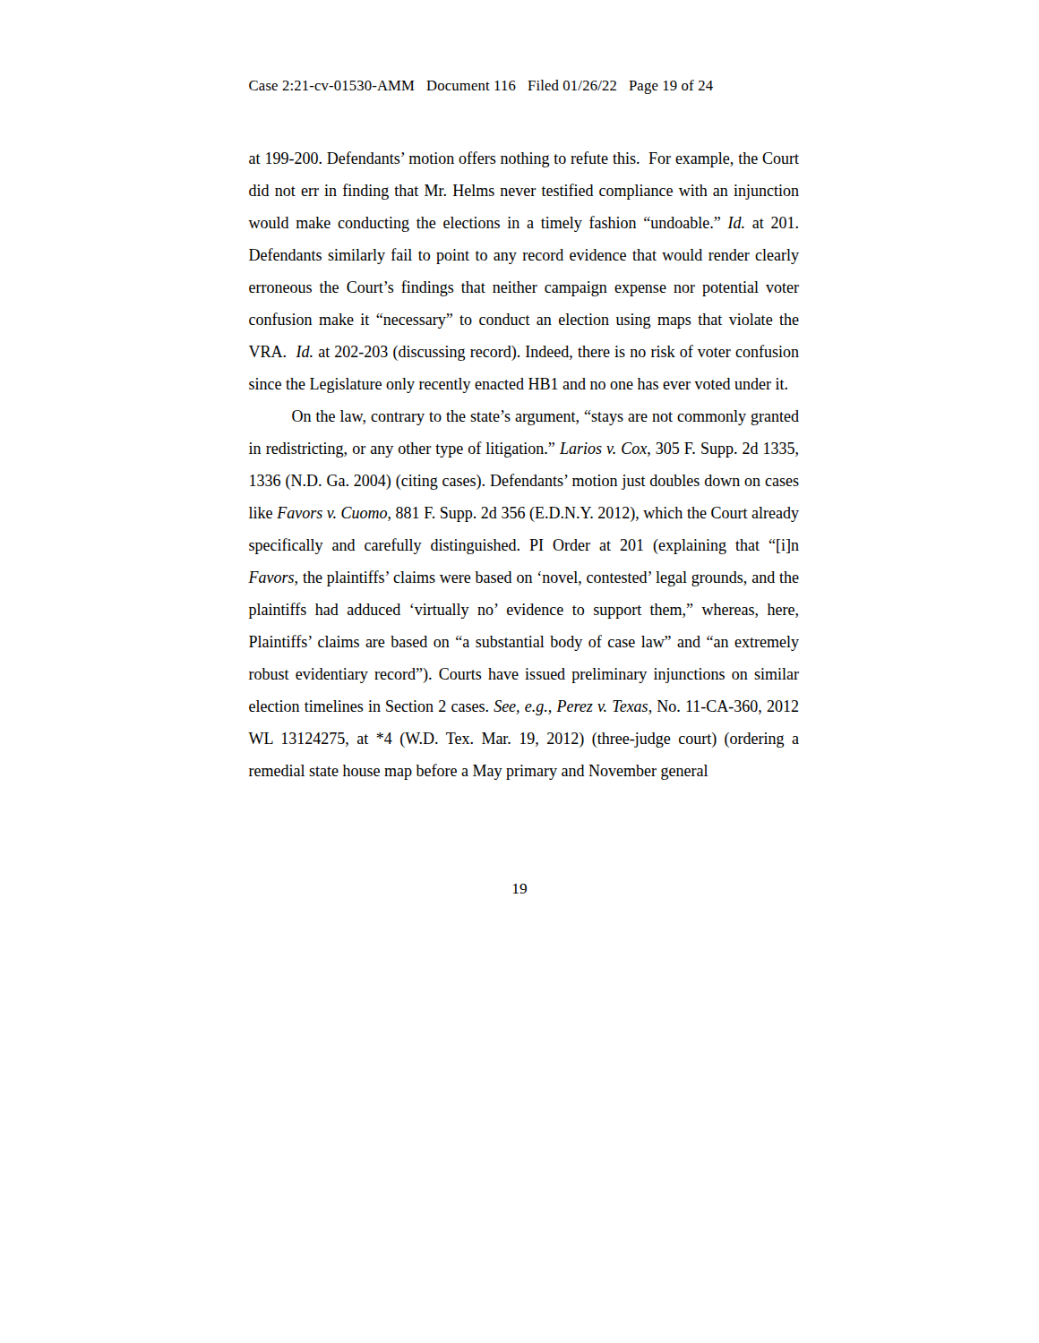Case 2:21-cv-01530-AMM Document 116 Filed 01/26/22 Page 19 of 24
at 199-200. Defendants’ motion offers nothing to refute this. For example, the Court did not err in finding that Mr. Helms never testified compliance with an injunction would make conducting the elections in a timely fashion “undoable.” Id. at 201. Defendants similarly fail to point to any record evidence that would render clearly erroneous the Court’s findings that neither campaign expense nor potential voter confusion make it “necessary” to conduct an election using maps that violate the VRA. Id. at 202-203 (discussing record). Indeed, there is no risk of voter confusion since the Legislature only recently enacted HB1 and no one has ever voted under it.
On the law, contrary to the state’s argument, “stays are not commonly granted in redistricting, or any other type of litigation.” Larios v. Cox, 305 F. Supp. 2d 1335, 1336 (N.D. Ga. 2004) (citing cases). Defendants’ motion just doubles down on cases like Favors v. Cuomo, 881 F. Supp. 2d 356 (E.D.N.Y. 2012), which the Court already specifically and carefully distinguished. PI Order at 201 (explaining that “[i]n Favors, the plaintiffs’ claims were based on ‘novel, contested’ legal grounds, and the plaintiffs had adduced ‘virtually no’ evidence to support them,” whereas, here, Plaintiffs’ claims are based on “a substantial body of case law” and “an extremely robust evidentiary record”). Courts have issued preliminary injunctions on similar election timelines in Section 2 cases. See, e.g., Perez v. Texas, No. 11-CA-360, 2012 WL 13124275, at *4 (W.D. Tex. Mar. 19, 2012) (three-judge court) (ordering a remedial state house map before a May primary and November general
19